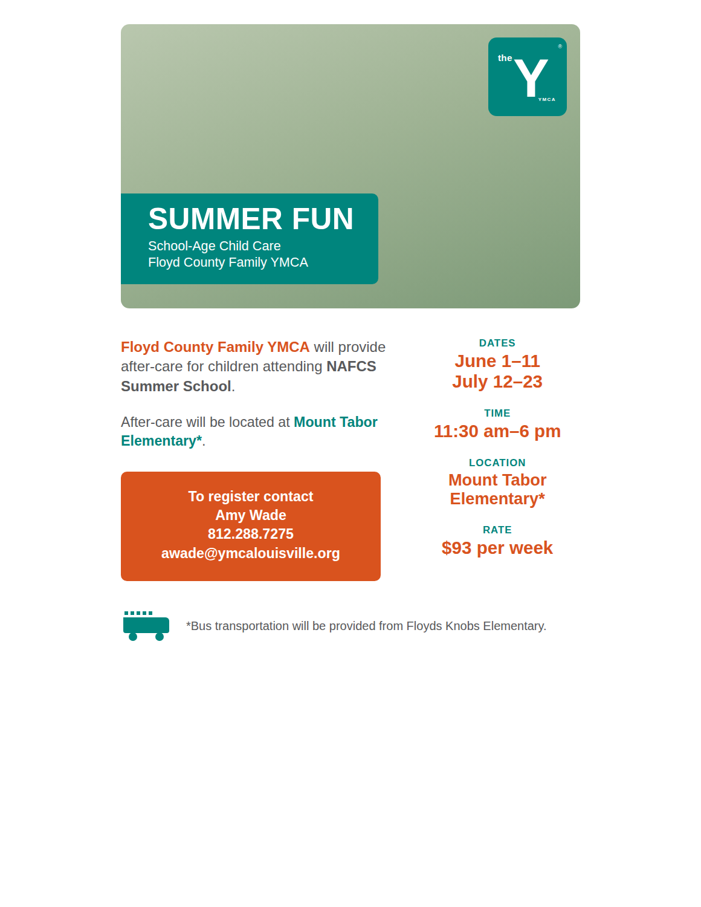® the Y YMCA
SUMMER FUN
School-Age Child Care
Floyd County Family YMCA
Floyd County Family YMCA will provide after-care for children attending NAFCS Summer School.
After-care will be located at Mount Tabor Elementary*.
To register contact
Amy Wade
812.288.7275
awade@ymcalouisville.org
DATES
June 1–11
July 12–23
TIME
11:30 am–6 pm
LOCATION
Mount Tabor
Elementary*
RATE
$93 per week
*Bus transportation will be provided from Floyds Knobs Elementary.